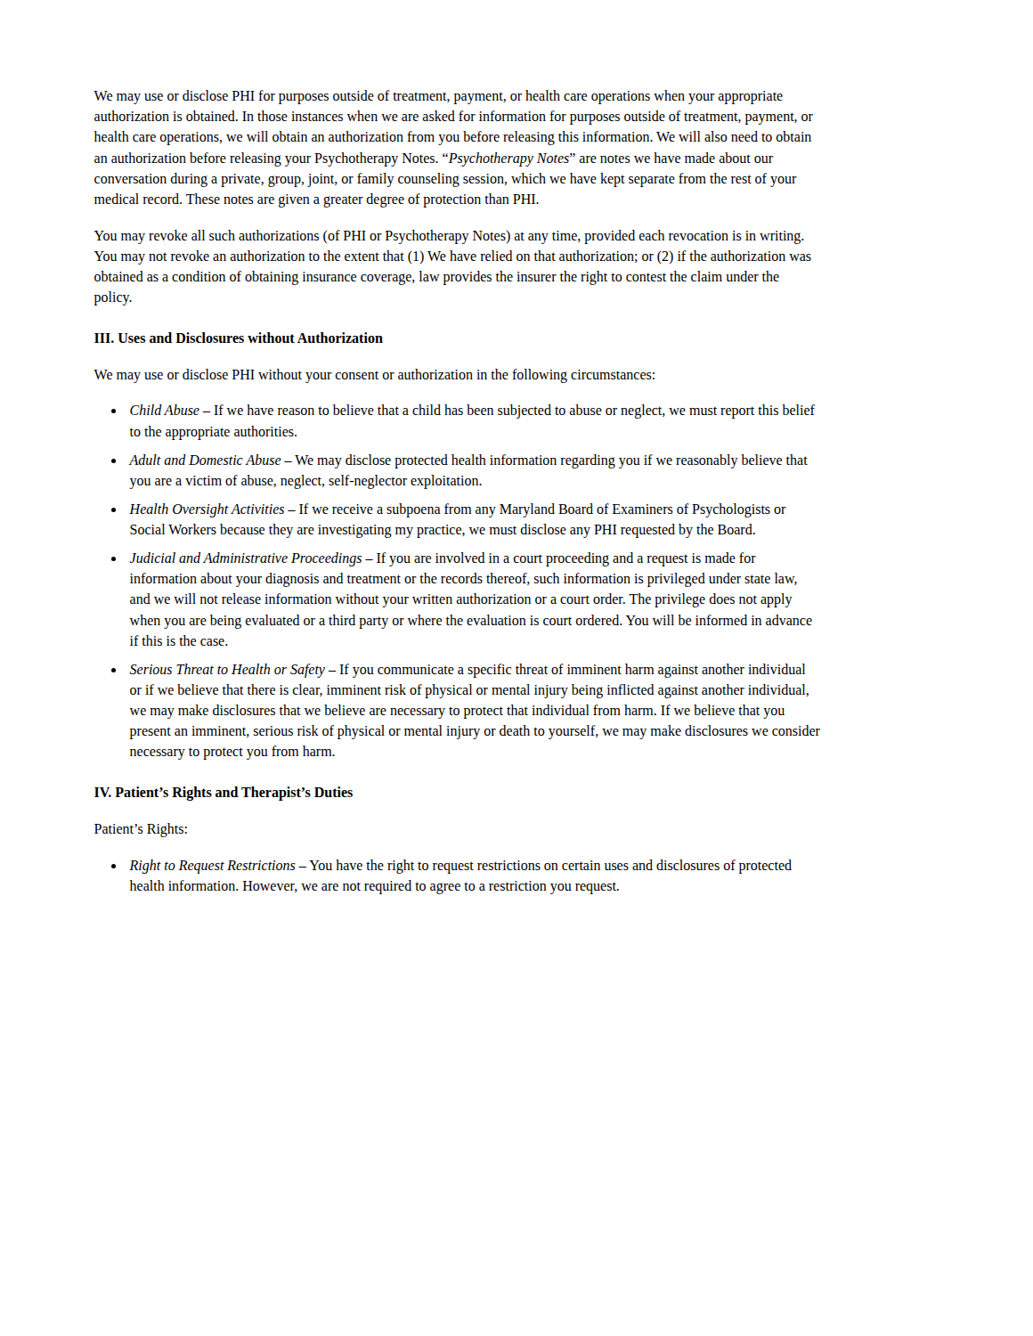We may use or disclose PHI for purposes outside of treatment, payment, or health care operations when your appropriate authorization is obtained. In those instances when we are asked for information for purposes outside of treatment, payment, or health care operations, we will obtain an authorization from you before releasing this information. We will also need to obtain an authorization before releasing your Psychotherapy Notes. “Psychotherapy Notes” are notes we have made about our conversation during a private, group, joint, or family counseling session, which we have kept separate from the rest of your medical record. These notes are given a greater degree of protection than PHI.
You may revoke all such authorizations (of PHI or Psychotherapy Notes) at any time, provided each revocation is in writing. You may not revoke an authorization to the extent that (1) We have relied on that authorization; or (2) if the authorization was obtained as a condition of obtaining insurance coverage, law provides the insurer the right to contest the claim under the policy.
III. Uses and Disclosures without Authorization
We may use or disclose PHI without your consent or authorization in the following circumstances:
Child Abuse – If we have reason to believe that a child has been subjected to abuse or neglect, we must report this belief to the appropriate authorities.
Adult and Domestic Abuse – We may disclose protected health information regarding you if we reasonably believe that you are a victim of abuse, neglect, self-neglector exploitation.
Health Oversight Activities – If we receive a subpoena from any Maryland Board of Examiners of Psychologists or Social Workers because they are investigating my practice, we must disclose any PHI requested by the Board.
Judicial and Administrative Proceedings – If you are involved in a court proceeding and a request is made for information about your diagnosis and treatment or the records thereof, such information is privileged under state law, and we will not release information without your written authorization or a court order. The privilege does not apply when you are being evaluated or a third party or where the evaluation is court ordered. You will be informed in advance if this is the case.
Serious Threat to Health or Safety – If you communicate a specific threat of imminent harm against another individual or if we believe that there is clear, imminent risk of physical or mental injury being inflicted against another individual, we may make disclosures that we believe are necessary to protect that individual from harm. If we believe that you present an imminent, serious risk of physical or mental injury or death to yourself, we may make disclosures we consider necessary to protect you from harm.
IV. Patient’s Rights and Therapist’s Duties
Patient’s Rights:
Right to Request Restrictions – You have the right to request restrictions on certain uses and disclosures of protected health information. However, we are not required to agree to a restriction you request.